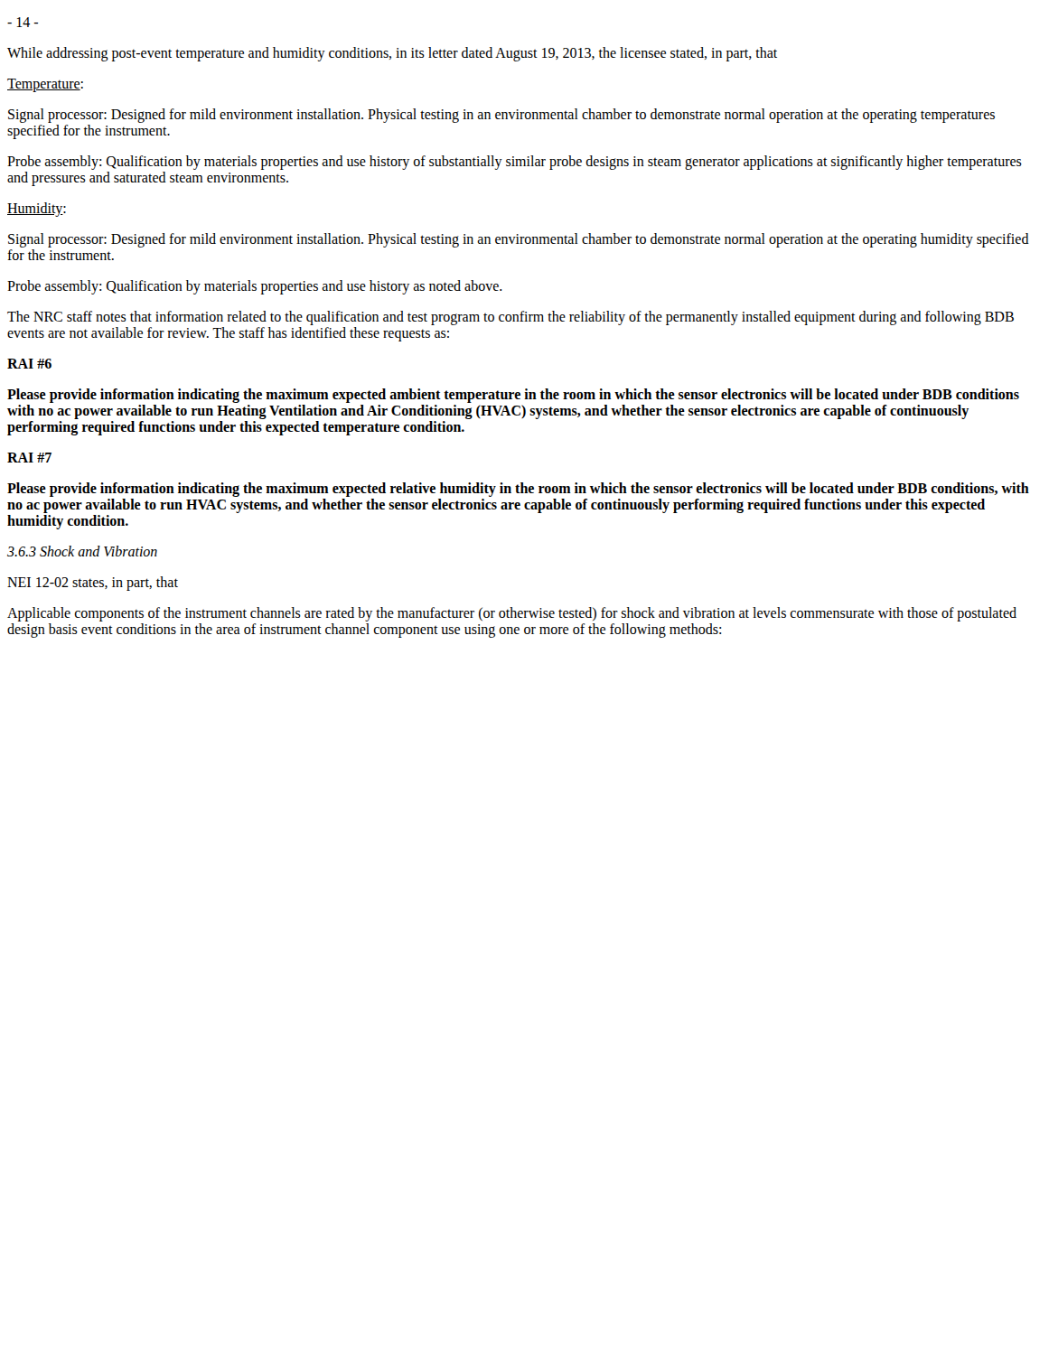- 14 -
While addressing post-event temperature and humidity conditions, in its letter dated August 19, 2013, the licensee stated, in part, that
Temperature:
Signal processor: Designed for mild environment installation. Physical testing in an environmental chamber to demonstrate normal operation at the operating temperatures specified for the instrument.
Probe assembly: Qualification by materials properties and use history of substantially similar probe designs in steam generator applications at significantly higher temperatures and pressures and saturated steam environments.
Humidity:
Signal processor: Designed for mild environment installation. Physical testing in an environmental chamber to demonstrate normal operation at the operating humidity specified for the instrument.
Probe assembly: Qualification by materials properties and use history as noted above.
The NRC staff notes that information related to the qualification and test program to confirm the reliability of the permanently installed equipment during and following BDB events are not available for review. The staff has identified these requests as:
RAI #6
Please provide information indicating the maximum expected ambient temperature in the room in which the sensor electronics will be located under BDB conditions with no ac power available to run Heating Ventilation and Air Conditioning (HVAC) systems, and whether the sensor electronics are capable of continuously performing required functions under this expected temperature condition.
RAI #7
Please provide information indicating the maximum expected relative humidity in the room in which the sensor electronics will be located under BDB conditions, with no ac power available to run HVAC systems, and whether the sensor electronics are capable of continuously performing required functions under this expected humidity condition.
3.6.3 Shock and Vibration
NEI 12-02 states, in part, that
Applicable components of the instrument channels are rated by the manufacturer (or otherwise tested) for shock and vibration at levels commensurate with those of postulated design basis event conditions in the area of instrument channel component use using one or more of the following methods: